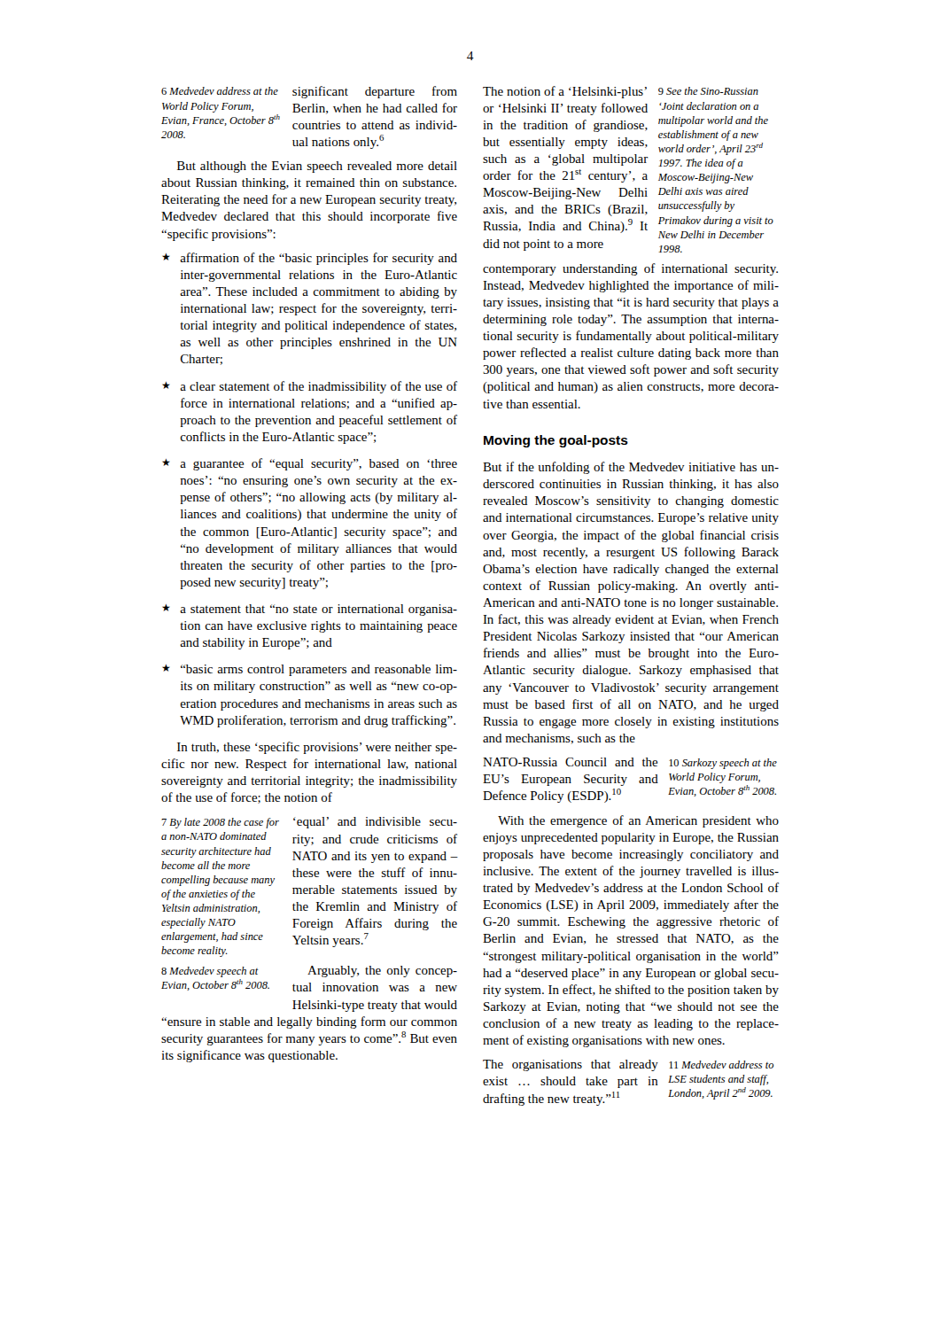4
6 Medvedev address at the World Policy Forum, Evian, France, October 8th 2008.
significant departure from Berlin, when he had called for countries to attend as individual nations only.6
But although the Evian speech revealed more detail about Russian thinking, it remained thin on substance. Reiterating the need for a new European security treaty, Medvedev declared that this should incorporate five “specific provisions”:
affirmation of the “basic principles for security and inter-governmental relations in the Euro-Atlantic area”. These included a commitment to abiding by international law; respect for the sovereignty, territorial integrity and political independence of states, as well as other principles enshrined in the UN Charter;
a clear statement of the inadmissibility of the use of force in international relations; and a “unified approach to the prevention and peaceful settlement of conflicts in the Euro-Atlantic space”;
a guarantee of “equal security”, based on ‘three noes’: “no ensuring one’s own security at the expense of others”; “no allowing acts (by military alliances and coalitions) that undermine the unity of the common [Euro-Atlantic] security space”; and “no development of military alliances that would threaten the security of other parties to the [proposed new security] treaty”;
a statement that “no state or international organisation can have exclusive rights to maintaining peace and stability in Europe”; and
“basic arms control parameters and reasonable limits on military construction” as well as “new co-operation procedures and mechanisms in areas such as WMD proliferation, terrorism and drug trafficking”.
In truth, these ‘specific provisions’ were neither specific nor new. Respect for international law, national sovereignty and territorial integrity; the inadmissibility of the use of force; the notion of
7 By late 2008 the case for a non-NATO dominated security architecture had become all the more compelling because many of the anxieties of the Yeltsin administration, especially NATO enlargement, had since become reality.
‘equal’ and indivisible security; and crude criticisms of NATO and its yen to expand – these were the stuff of innumerable statements issued by the Kremlin and Ministry of Foreign Affairs during the Yeltsin years.7
8 Medvedev speech at Evian, October 8th 2008.
Arguably, the only conceptual innovation was a new Helsinki-type treaty that would “ensure in stable and legally binding form our common security guarantees for many years to come”.8 But even its significance was questionable.
9 See the Sino-Russian ‘Joint declaration on a multipolar world and the establishment of a new world order’, April 23rd 1997. The idea of a Moscow-Beijing-New Delhi axis was aired unsuccessfully by Primakov during a visit to New Delhi in December 1998.
The notion of a ‘Helsinki-plus’ or ‘Helsinki II’ treaty followed in the tradition of grandiose, but essentially empty ideas, such as a ‘global multipolar order for the 21st century’, a Moscow-Beijing-New Delhi axis, and the BRICs (Brazil, Russia, India and China).9 It did not point to a more
contemporary understanding of international security. Instead, Medvedev highlighted the importance of military issues, insisting that “it is hard security that plays a determining role today”. The assumption that international security is fundamentally about political-military power reflected a realist culture dating back more than 300 years, one that viewed soft power and soft security (political and human) as alien constructs, more decorative than essential.
Moving the goal-posts
But if the unfolding of the Medvedev initiative has underscored continuities in Russian thinking, it has also revealed Moscow’s sensitivity to changing domestic and international circumstances. Europe’s relative unity over Georgia, the impact of the global financial crisis and, most recently, a resurgent US following Barack Obama’s election have radically changed the external context of Russian policy-making. An overtly anti-American and anti-NATO tone is no longer sustainable. In fact, this was already evident at Evian, when French President Nicolas Sarkozy insisted that “our American friends and allies” must be brought into the Euro-Atlantic security dialogue. Sarkozy emphasised that any ‘Vancouver to Vladivostok’ security arrangement must be based first of all on NATO, and he urged Russia to engage more closely in existing institutions and mechanisms, such as the
10 Sarkozy speech at the World Policy Forum, Evian, October 8th 2008.
NATO-Russia Council and the EU’s European Security and Defence Policy (ESDP).10
With the emergence of an American president who enjoys unprecedented popularity in Europe, the Russian proposals have become increasingly conciliatory and inclusive. The extent of the journey travelled is illustrated by Medvedev’s address at the London School of Economics (LSE) in April 2009, immediately after the G-20 summit. Eschewing the aggressive rhetoric of Berlin and Evian, he stressed that NATO, as the “strongest military-political organisation in the world” had a “deserved place” in any European or global security system. In effect, he shifted to the position taken by Sarkozy at Evian, noting that “we should not see the conclusion of a new treaty as leading to the replacement of existing organisations with new ones.
11 Medvedev address to LSE students and staff, London, April 2nd 2009.
The organisations that already exist … should take part in drafting the new treaty.”11